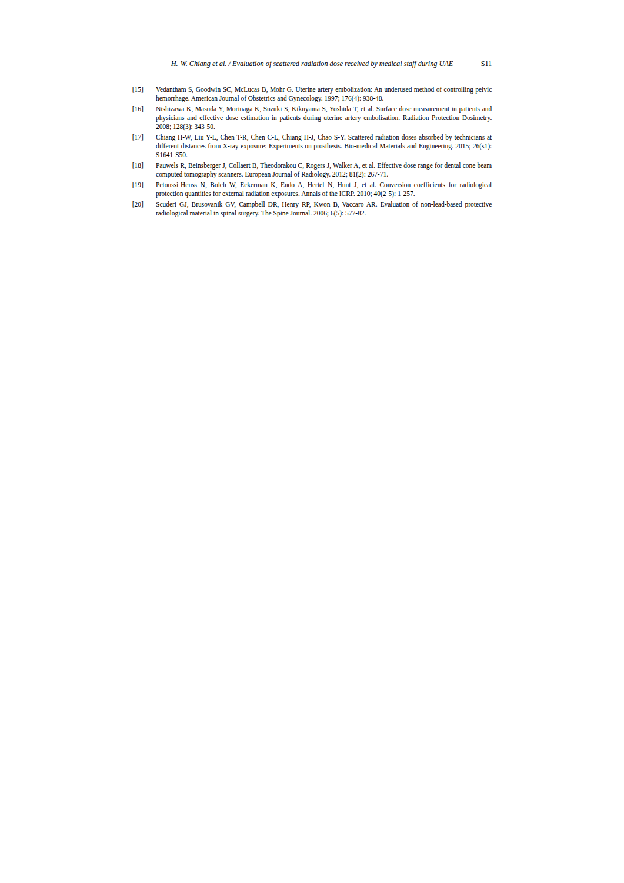H.-W. Chiang et al. / Evaluation of scattered radiation dose received by medical staff during UAE S11
[15] Vedantham S, Goodwin SC, McLucas B, Mohr G. Uterine artery embolization: An underused method of controlling pelvic hemorrhage. American Journal of Obstetrics and Gynecology. 1997; 176(4): 938-48.
[16] Nishizawa K, Masuda Y, Morinaga K, Suzuki S, Kikuyama S, Yoshida T, et al. Surface dose measurement in patients and physicians and effective dose estimation in patients during uterine artery embolisation. Radiation Protection Dosimetry. 2008; 128(3): 343-50.
[17] Chiang H-W, Liu Y-L, Chen T-R, Chen C-L, Chiang H-J, Chao S-Y. Scattered radiation doses absorbed by technicians at different distances from X-ray exposure: Experiments on prosthesis. Bio-medical Materials and Engineering. 2015; 26(s1): S1641-S50.
[18] Pauwels R, Beinsberger J, Collaert B, Theodorakou C, Rogers J, Walker A, et al. Effective dose range for dental cone beam computed tomography scanners. European Journal of Radiology. 2012; 81(2): 267-71.
[19] Petoussi-Henss N, Bolch W, Eckerman K, Endo A, Hertel N, Hunt J, et al. Conversion coefficients for radiological protection quantities for external radiation exposures. Annals of the ICRP. 2010; 40(2-5): 1-257.
[20] Scuderi GJ, Brusovanik GV, Campbell DR, Henry RP, Kwon B, Vaccaro AR. Evaluation of non-lead-based protective radiological material in spinal surgery. The Spine Journal. 2006; 6(5): 577-82.